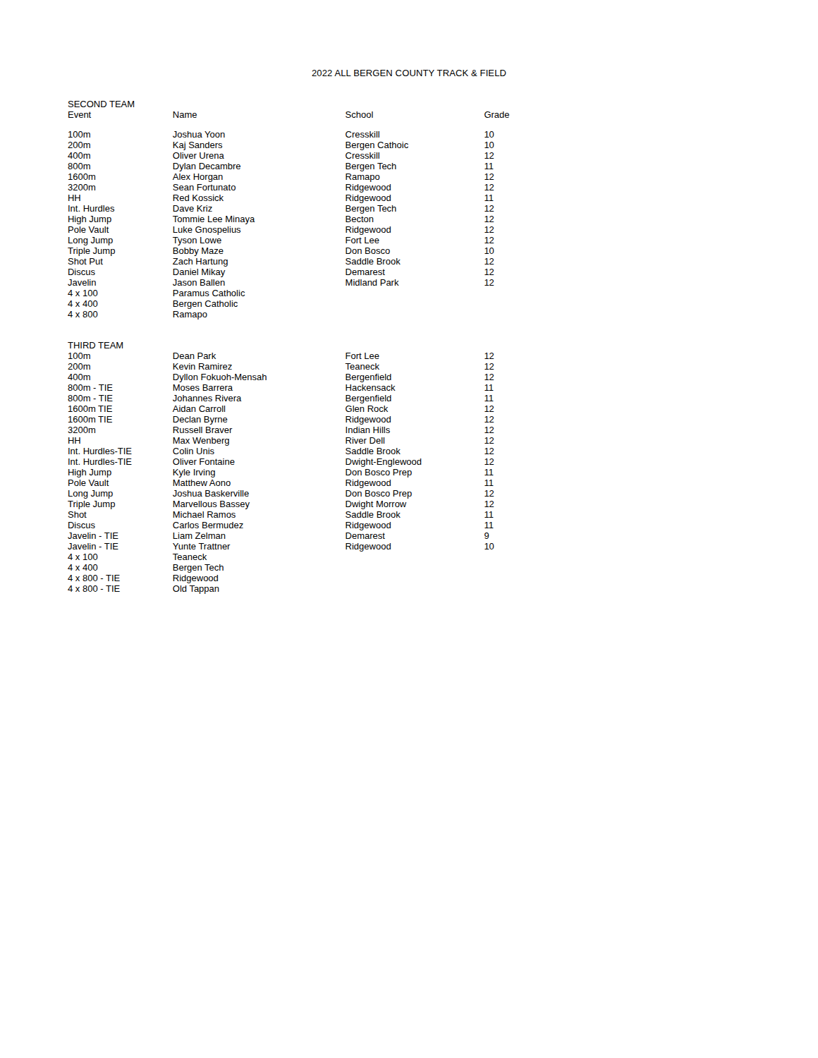2022 ALL BERGEN COUNTY TRACK & FIELD
SECOND TEAM
| Event | Name | School | Grade |
| --- | --- | --- | --- |
| 100m | Joshua Yoon | Cresskill | 10 |
| 200m | Kaj Sanders | Bergen Cathoic | 10 |
| 400m | Oliver Urena | Cresskill | 12 |
| 800m | Dylan Decambre | Bergen Tech | 11 |
| 1600m | Alex Horgan | Ramapo | 12 |
| 3200m | Sean Fortunato | Ridgewood | 12 |
| HH | Red Kossick | Ridgewood | 11 |
| Int. Hurdles | Dave Kriz | Bergen Tech | 12 |
| High Jump | Tommie Lee Minaya | Becton | 12 |
| Pole Vault | Luke Gnospelius | Ridgewood | 12 |
| Long Jump | Tyson Lowe | Fort Lee | 12 |
| Triple Jump | Bobby Maze | Don Bosco | 10 |
| Shot Put | Zach Hartung | Saddle Brook | 12 |
| Discus | Daniel Mikay | Demarest | 12 |
| Javelin | Jason Ballen | Midland Park | 12 |
| 4 x 100 | Paramus Catholic | | |
| 4 x 400 | Bergen Catholic | | |
| 4 x 800 | Ramapo | | |
THIRD TEAM
| 100m | Dean Park | Fort Lee | 12 |
| 200m | Kevin Ramirez | Teaneck | 12 |
| 400m | Dyllon Fokuoh-Mensah | Bergenfield | 12 |
| 800m - TIE | Moses Barrera | Hackensack | 11 |
| 800m - TIE | Johannes Rivera | Bergenfield | 11 |
| 1600m TIE | Aidan Carroll | Glen Rock | 12 |
| 1600m TIE | Declan Byrne | Ridgewood | 12 |
| 3200m | Russell Braver | Indian Hills | 12 |
| HH | Max Wenberg | River Dell | 12 |
| Int. Hurdles-TIE | Colin Unis | Saddle Brook | 12 |
| Int. Hurdles-TIE | Oliver Fontaine | Dwight-Englewood | 12 |
| High Jump | Kyle Irving | Don Bosco Prep | 11 |
| Pole Vault | Matthew Aono | Ridgewood | 11 |
| Long Jump | Joshua Baskerville | Don Bosco Prep | 12 |
| Triple Jump | Marvellous Bassey | Dwight Morrow | 12 |
| Shot | Michael Ramos | Saddle Brook | 11 |
| Discus | Carlos Bermudez | Ridgewood | 11 |
| Javelin - TIE | Liam Zelman | Demarest | 9 |
| Javelin - TIE | Yunte Trattner | Ridgewood | 10 |
| 4 x 100 | Teaneck | | |
| 4 x 400 | Bergen Tech | | |
| 4 x 800 - TIE | Ridgewood | | |
| 4 x 800 - TIE | Old Tappan | | |